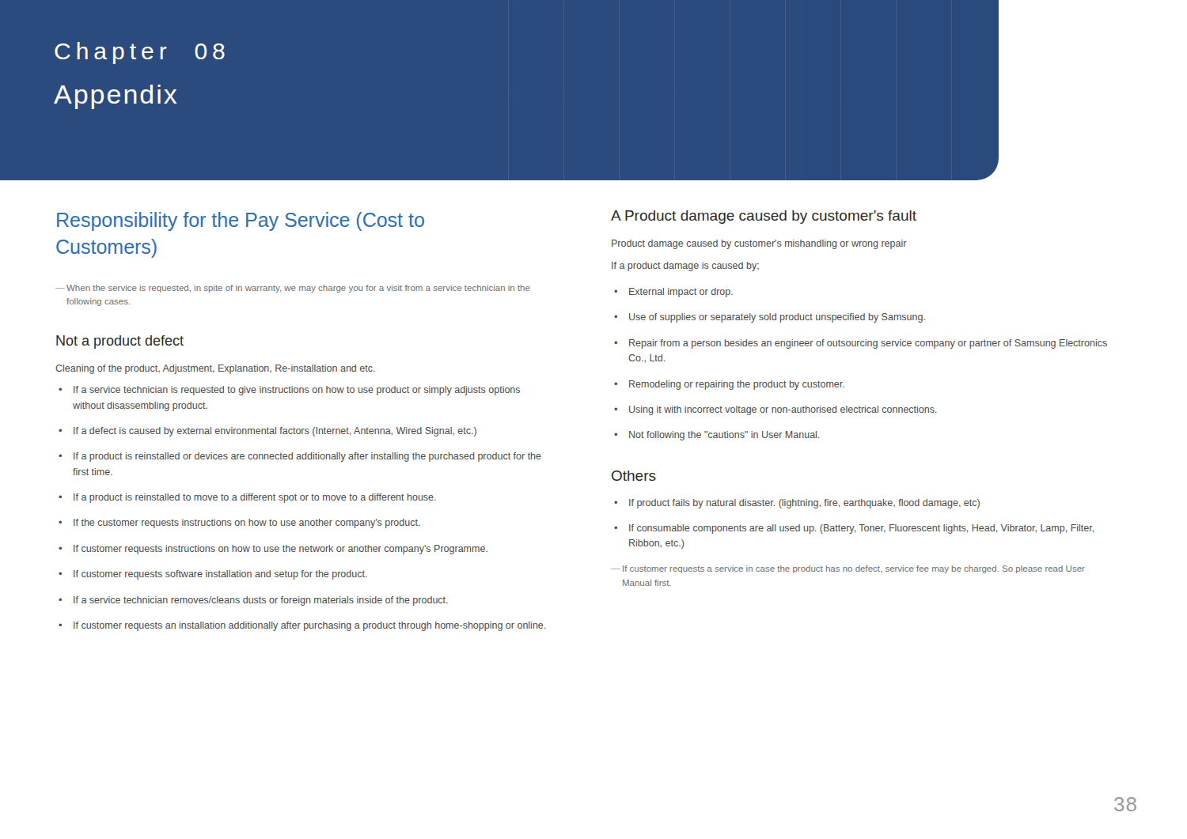Chapter 08
Appendix
Responsibility for the Pay Service (Cost to
Customers)
When the service is requested, in spite of in warranty, we may charge you for a visit from a service technician in the following cases.
Not a product defect
Cleaning of the product, Adjustment, Explanation, Re-installation and etc.
If a service technician is requested to give instructions on how to use product or simply adjusts options without disassembling product.
If a defect is caused by external environmental factors (Internet, Antenna, Wired Signal, etc.)
If a product is reinstalled or devices are connected additionally after installing the purchased product for the first time.
If a product is reinstalled to move to a different spot or to move to a different house.
If the customer requests instructions on how to use another company's product.
If customer requests instructions on how to use the network or another company's Programme.
If customer requests software installation and setup for the product.
If a service technician removes/cleans dusts or foreign materials inside of the product.
If customer requests an installation additionally after purchasing a product through home-shopping or online.
A Product damage caused by customer's fault
Product damage caused by customer's mishandling or wrong repair
If a product damage is caused by;
External impact or drop.
Use of supplies or separately sold product unspecified by Samsung.
Repair from a person besides an engineer of outsourcing service company or partner of Samsung Electronics Co., Ltd.
Remodeling or repairing the product by customer.
Using it with incorrect voltage or non-authorised electrical connections.
Not following the "cautions" in User Manual.
Others
If product fails by natural disaster. (lightning, fire, earthquake, flood damage, etc)
If consumable components are all used up. (Battery, Toner, Fluorescent lights, Head, Vibrator, Lamp, Filter, Ribbon, etc.)
If customer requests a service in case the product has no defect, service fee may be charged. So please read User Manual first.
38